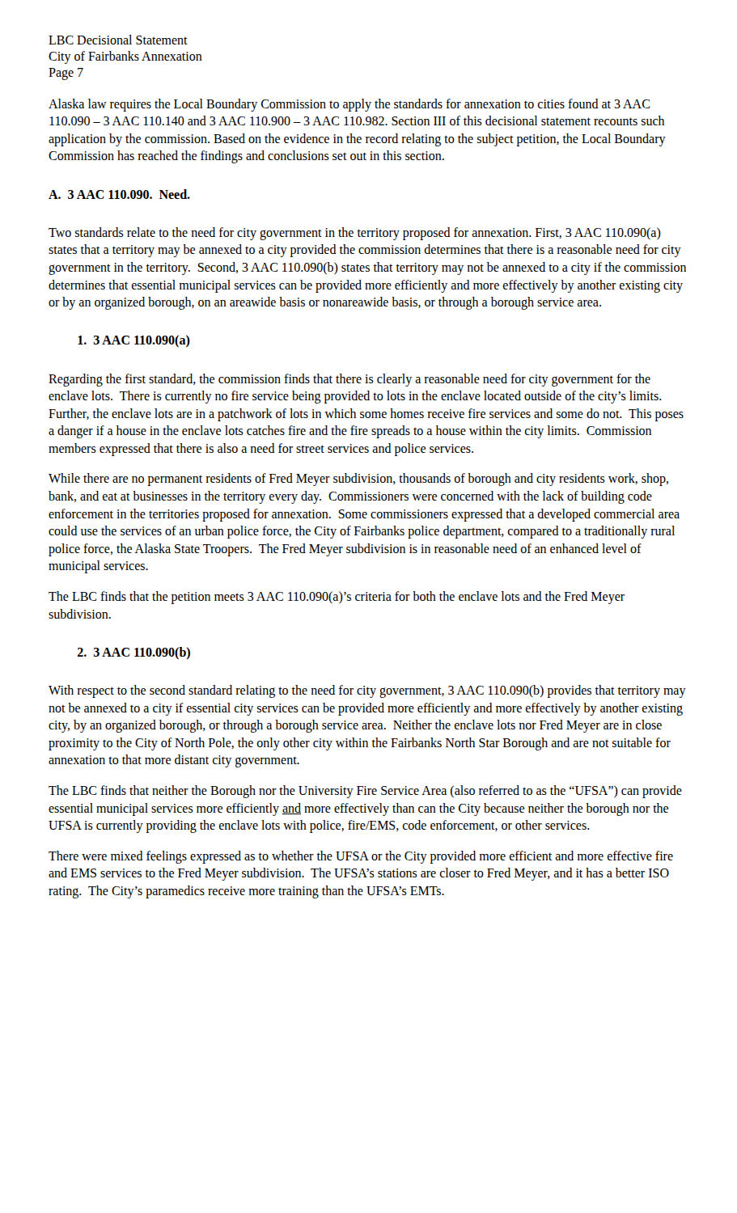LBC Decisional Statement
City of Fairbanks Annexation
Page 7
Alaska law requires the Local Boundary Commission to apply the standards for annexation to cities found at 3 AAC 110.090 – 3 AAC 110.140 and 3 AAC 110.900 – 3 AAC 110.982. Section III of this decisional statement recounts such application by the commission. Based on the evidence in the record relating to the subject petition, the Local Boundary Commission has reached the findings and conclusions set out in this section.
A. 3 AAC 110.090. Need.
Two standards relate to the need for city government in the territory proposed for annexation. First, 3 AAC 110.090(a) states that a territory may be annexed to a city provided the commission determines that there is a reasonable need for city government in the territory. Second, 3 AAC 110.090(b) states that territory may not be annexed to a city if the commission determines that essential municipal services can be provided more efficiently and more effectively by another existing city or by an organized borough, on an areawide basis or nonareawide basis, or through a borough service area.
1. 3 AAC 110.090(a)
Regarding the first standard, the commission finds that there is clearly a reasonable need for city government for the enclave lots. There is currently no fire service being provided to lots in the enclave located outside of the city’s limits. Further, the enclave lots are in a patchwork of lots in which some homes receive fire services and some do not. This poses a danger if a house in the enclave lots catches fire and the fire spreads to a house within the city limits. Commission members expressed that there is also a need for street services and police services.
While there are no permanent residents of Fred Meyer subdivision, thousands of borough and city residents work, shop, bank, and eat at businesses in the territory every day. Commissioners were concerned with the lack of building code enforcement in the territories proposed for annexation. Some commissioners expressed that a developed commercial area could use the services of an urban police force, the City of Fairbanks police department, compared to a traditionally rural police force, the Alaska State Troopers. The Fred Meyer subdivision is in reasonable need of an enhanced level of municipal services.
The LBC finds that the petition meets 3 AAC 110.090(a)’s criteria for both the enclave lots and the Fred Meyer subdivision.
2. 3 AAC 110.090(b)
With respect to the second standard relating to the need for city government, 3 AAC 110.090(b) provides that territory may not be annexed to a city if essential city services can be provided more efficiently and more effectively by another existing city, by an organized borough, or through a borough service area. Neither the enclave lots nor Fred Meyer are in close proximity to the City of North Pole, the only other city within the Fairbanks North Star Borough and are not suitable for annexation to that more distant city government.
The LBC finds that neither the Borough nor the University Fire Service Area (also referred to as the “UFSA”) can provide essential municipal services more efficiently and more effectively than can the City because neither the borough nor the UFSA is currently providing the enclave lots with police, fire/EMS, code enforcement, or other services.
There were mixed feelings expressed as to whether the UFSA or the City provided more efficient and more effective fire and EMS services to the Fred Meyer subdivision. The UFSA’s stations are closer to Fred Meyer, and it has a better ISO rating. The City’s paramedics receive more training than the UFSA’s EMTs.